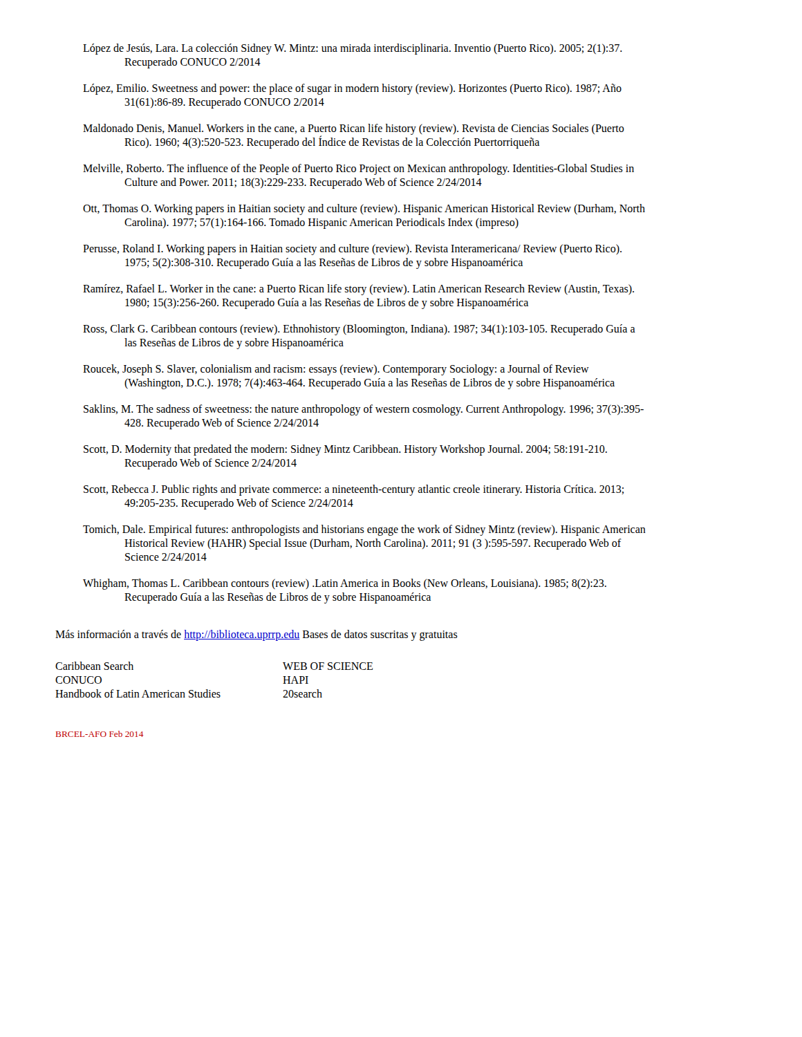López de Jesús, Lara. La colección Sidney W. Mintz: una mirada interdisciplinaria. Inventio (Puerto Rico). 2005; 2(1):37. Recuperado CONUCO 2/2014
López, Emilio. Sweetness and power: the place of sugar in modern history (review). Horizontes (Puerto Rico). 1987; Año 31(61):86-89. Recuperado CONUCO 2/2014
Maldonado Denis, Manuel. Workers in the cane, a Puerto Rican life history (review). Revista de Ciencias Sociales (Puerto Rico). 1960; 4(3):520-523. Recuperado del Índice de Revistas de la Colección Puertorriqueña
Melville, Roberto. The influence of the People of Puerto Rico Project on Mexican anthropology. Identities-Global Studies in Culture and Power. 2011; 18(3):229-233. Recuperado Web of Science 2/24/2014
Ott, Thomas O. Working papers in Haitian society and culture (review). Hispanic American Historical Review (Durham, North Carolina). 1977; 57(1):164-166. Tomado Hispanic American Periodicals Index (impreso)
Perusse, Roland I. Working papers in Haitian society and culture (review). Revista Interamericana/ Review (Puerto Rico). 1975; 5(2):308-310. Recuperado Guía a las Reseñas de Libros de y sobre Hispanoamérica
Ramírez, Rafael L. Worker in the cane: a Puerto Rican life story (review). Latin American Research Review (Austin, Texas). 1980; 15(3):256-260. Recuperado Guía a las Reseñas de Libros de y sobre Hispanoamérica
Ross, Clark G. Caribbean contours (review). Ethnohistory (Bloomington, Indiana). 1987; 34(1):103-105. Recuperado Guía a las Reseñas de Libros de y sobre Hispanoamérica
Roucek, Joseph S. Slaver, colonialism and racism: essays (review). Contemporary Sociology: a Journal of Review (Washington, D.C.). 1978; 7(4):463-464. Recuperado Guía a las Reseñas de Libros de y sobre Hispanoamérica
Saklins, M. The sadness of sweetness: the nature anthropology of western cosmology. Current Anthropology. 1996; 37(3):395-428. Recuperado Web of Science 2/24/2014
Scott, D. Modernity that predated the modern: Sidney Mintz Caribbean. History Workshop Journal. 2004; 58:191-210. Recuperado Web of Science 2/24/2014
Scott, Rebecca J. Public rights and private commerce: a nineteenth-century atlantic creole itinerary. Historia Crítica. 2013; 49:205-235. Recuperado Web of Science 2/24/2014
Tomich, Dale. Empirical futures: anthropologists and historians engage the work of Sidney Mintz (review). Hispanic American Historical Review (HAHR) Special Issue (Durham, North Carolina). 2011; 91 (3 ):595-597. Recuperado Web of Science 2/24/2014
Whigham, Thomas L. Caribbean contours (review) .Latin America in Books (New Orleans, Louisiana). 1985; 8(2):23. Recuperado Guía a las Reseñas de Libros de y sobre Hispanoamérica
Más información a través de http://biblioteca.uprrp.edu Bases de datos suscritas y gratuitas
| Caribbean Search | WEB OF SCIENCE |
| CONUCO | HAPI |
| Handbook of Latin American Studies | 20search |
BRCEL-AFO Feb 2014